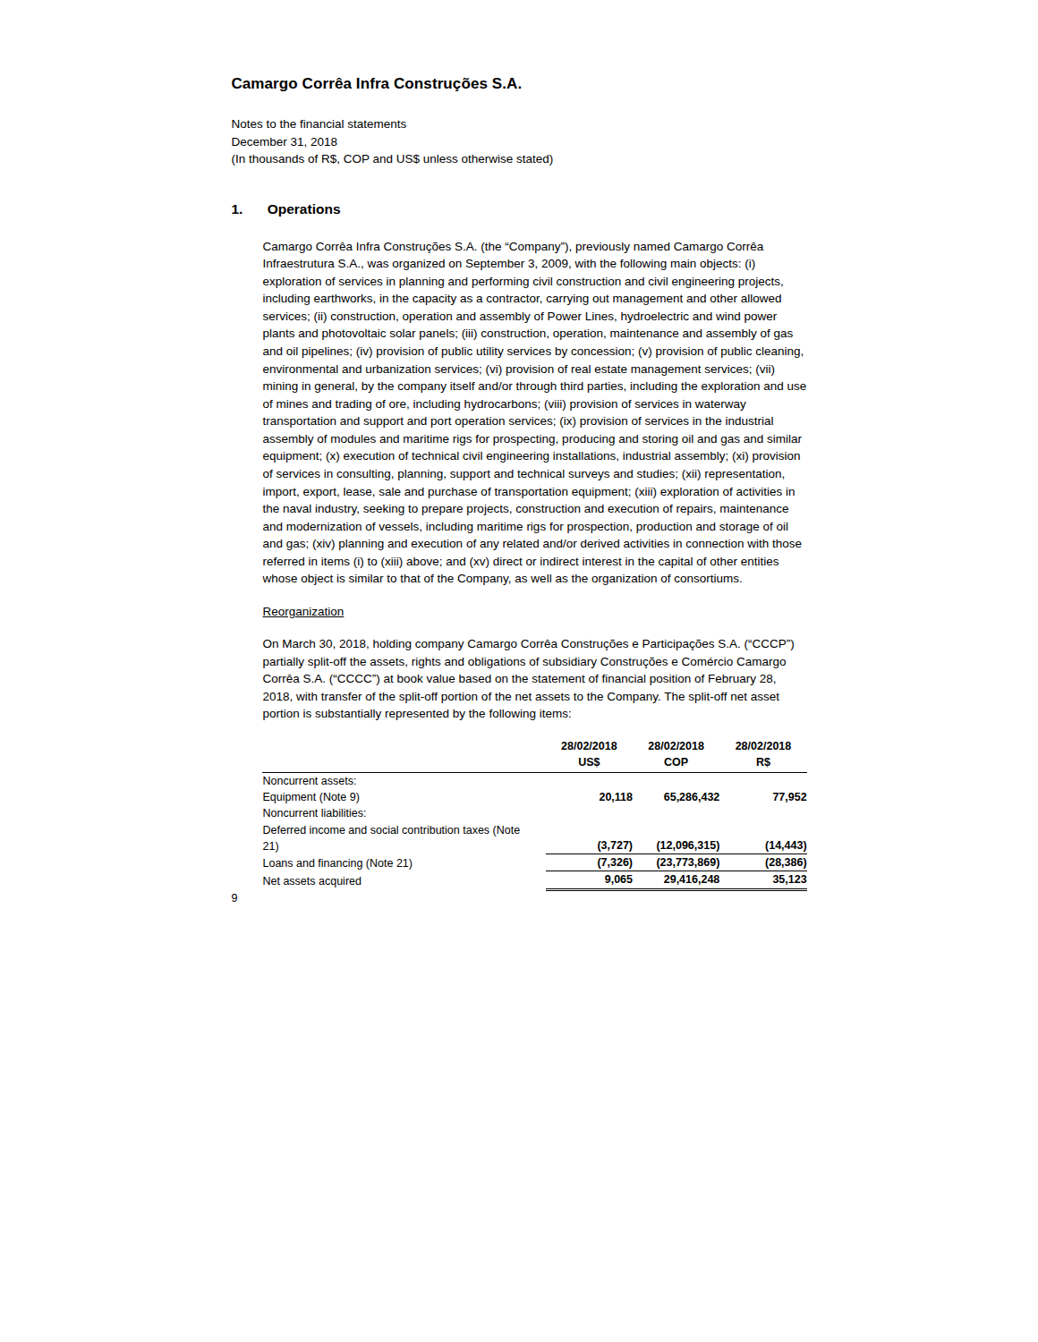Camargo Corrêa Infra Construções S.A.
Notes to the financial statements
December 31, 2018
(In thousands of R$, COP and US$ unless otherwise stated)
1.
Operations
Camargo Corrêa Infra Construções S.A. (the “Company”), previously named Camargo Corrêa Infraestrutura S.A., was organized on September 3, 2009, with the following main objects: (i) exploration of services in planning and performing civil construction and civil engineering projects, including earthworks, in the capacity as a contractor, carrying out management and other allowed services; (ii) construction, operation and assembly of Power Lines, hydroelectric and wind power plants and photovoltaic solar panels; (iii) construction, operation, maintenance and assembly of gas and oil pipelines; (iv) provision of public utility services by concession; (v) provision of public cleaning, environmental and urbanization services; (vi) provision of real estate management services; (vii) mining in general, by the company itself and/or through third parties, including the exploration and use of mines and trading of ore, including hydrocarbons; (viii) provision of services in waterway transportation and support and port operation services; (ix) provision of services in the industrial assembly of modules and maritime rigs for prospecting, producing and storing oil and gas and similar equipment; (x) execution of technical civil engineering installations, industrial assembly; (xi) provision of services in consulting, planning, support and technical surveys and studies; (xii) representation, import, export, lease, sale and purchase of transportation equipment; (xiii) exploration of activities in the naval industry, seeking to prepare projects, construction and execution of repairs, maintenance and modernization of vessels, including maritime rigs for prospection, production and storage of oil and gas; (xiv) planning and execution of any related and/or derived activities in connection with those referred in items (i) to (xiii) above; and (xv) direct or indirect interest in the capital of other entities whose object is similar to that of the Company, as well as the organization of consortiums.
Reorganization
On March 30, 2018, holding company Camargo Corrêa Construções e Participações S.A. (“CCCP”) partially split-off the assets, rights and obligations of subsidiary Construções e Comércio Camargo Corrêa S.A. (“CCCC”) at book value based on the statement of financial position of February 28, 2018, with transfer of the split-off portion of the net assets to the Company. The split-off net asset portion is substantially represented by the following items:
| | 28/02/2018 US$ | 28/02/2018 COP | 28/02/2018 R$ |
| --- | --- | --- | --- |
| Noncurrent assets: | | | |
| Equipment (Note 9) | 20,118 | 65,286,432 | 77,952 |
| Noncurrent liabilities: | | | |
| Deferred income and social contribution taxes (Note 21) | (3,727) | (12,096,315) | (14,443) |
| Loans and financing (Note 21) | (7,326) | (23,773,869) | (28,386) |
| Net assets acquired | 9,065 | 29,416,248 | 35,123 |
9